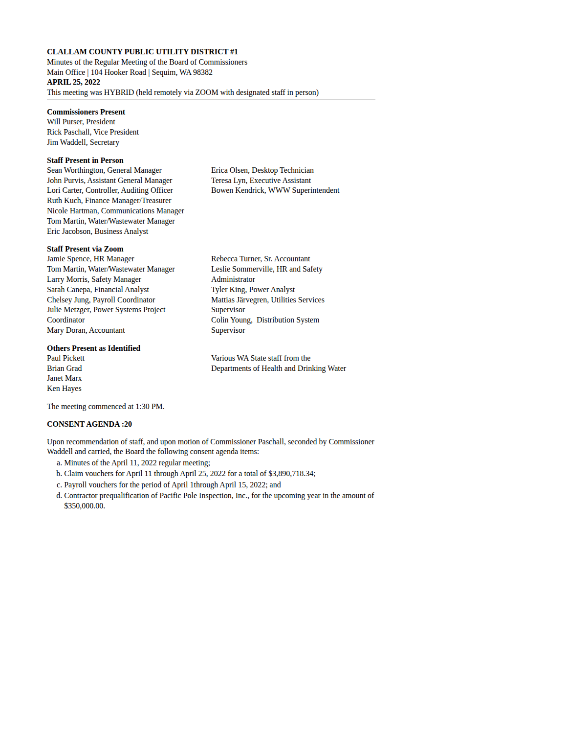CLALLAM COUNTY PUBLIC UTILITY DISTRICT #1
Minutes of the Regular Meeting of the Board of Commissioners
Main Office | 104 Hooker Road | Sequim, WA 98382
APRIL 25, 2022
This meeting was HYBRID (held remotely via ZOOM with designated staff in person)
Commissioners Present
Will Purser, President
Rick Paschall, Vice President
Jim Waddell, Secretary
Staff Present in Person
| Sean Worthington, General Manager | Erica Olsen, Desktop Technician |
| John Purvis, Assistant General Manager | Teresa Lyn, Executive Assistant |
| Lori Carter, Controller, Auditing Officer | Bowen Kendrick, WWW Superintendent |
| Ruth Kuch, Finance Manager/Treasurer | |
| Nicole Hartman, Communications Manager | |
| Tom Martin, Water/Wastewater Manager | |
| Eric Jacobson, Business Analyst | |
Staff Present via Zoom
| Jamie Spence, HR Manager | Rebecca Turner, Sr. Accountant |
| Tom Martin, Water/Wastewater Manager | Leslie Sommerville, HR and Safety |
| Larry Morris, Safety Manager | Administrator |
| Sarah Canepa, Financial Analyst | Tyler King, Power Analyst |
| Chelsey Jung, Payroll Coordinator | Mattias Järvegren, Utilities Services |
| Julie Metzger, Power Systems Project | Supervisor |
| Coordinator | Colin Young, Distribution System |
| Mary Doran, Accountant | Supervisor |
Others Present as Identified
| Paul Pickett | Various WA State staff from the |
| Brian Grad | Departments of Health and Drinking Water |
| Janet Marx | |
| Ken Hayes | |
The meeting commenced at 1:30 PM.
CONSENT AGENDA :20
Upon recommendation of staff, and upon motion of Commissioner Paschall, seconded by Commissioner Waddell and carried, the Board the following consent agenda items:
Minutes of the April 11, 2022 regular meeting;
Claim vouchers for April 11 through April 25, 2022 for a total of $3,890,718.34;
Payroll vouchers for the period of April 1through April 15, 2022; and
Contractor prequalification of Pacific Pole Inspection, Inc., for the upcoming year in the amount of $350,000.00.